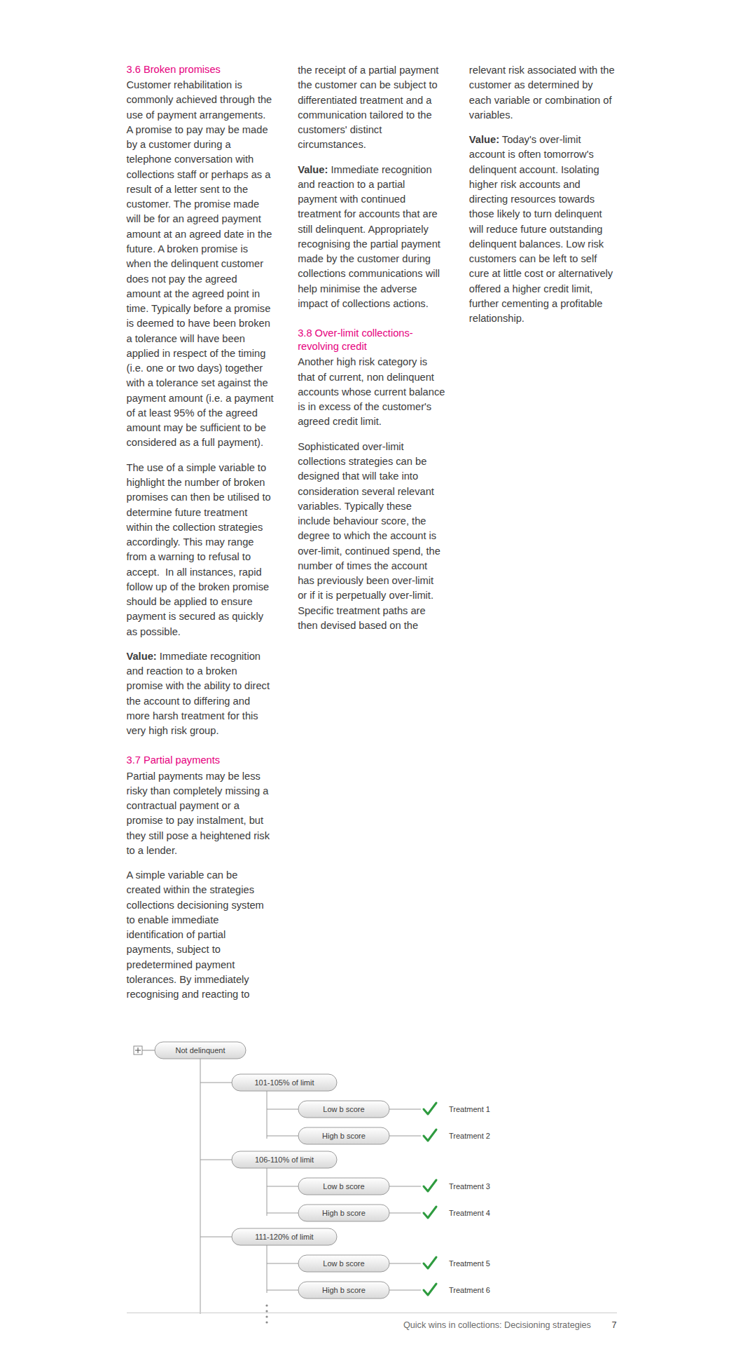3.6 Broken promises
Customer rehabilitation is commonly achieved through the use of payment arrangements. A promise to pay may be made by a customer during a telephone conversation with collections staff or perhaps as a result of a letter sent to the customer. The promise made will be for an agreed payment amount at an agreed date in the future. A broken promise is when the delinquent customer does not pay the agreed amount at the agreed point in time. Typically before a promise is deemed to have been broken a tolerance will have been applied in respect of the timing (i.e. one or two days) together with a tolerance set against the payment amount (i.e. a payment of at least 95% of the agreed amount may be sufficient to be considered as a full payment).
The use of a simple variable to highlight the number of broken promises can then be utilised to determine future treatment within the collection strategies accordingly. This may range from a warning to refusal to accept. In all instances, rapid follow up of the broken promise should be applied to ensure payment is secured as quickly as possible.
Value: Immediate recognition and reaction to a broken promise with the ability to direct the account to differing and more harsh treatment for this very high risk group.
3.7 Partial payments
Partial payments may be less risky than completely missing a contractual payment or a promise to pay instalment, but they still pose a heightened risk to a lender.
A simple variable can be created within the strategies collections decisioning system to enable immediate identification of partial payments, subject to predetermined payment tolerances. By immediately recognising and reacting to
the receipt of a partial payment the customer can be subject to differentiated treatment and a communication tailored to the customers' distinct circumstances.
Value: Immediate recognition and reaction to a partial payment with continued treatment for accounts that are still delinquent. Appropriately recognising the partial payment made by the customer during collections communications will help minimise the adverse impact of collections actions.
3.8 Over-limit collections-revolving credit
Another high risk category is that of current, non delinquent accounts whose current balance is in excess of the customer's agreed credit limit.
Sophisticated over-limit collections strategies can be designed that will take into consideration several relevant variables. Typically these include behaviour score, the degree to which the account is over-limit, continued spend, the number of times the account has previously been over-limit or if it is perpetually over-limit. Specific treatment paths are then devised based on the
relevant risk associated with the customer as determined by each variable or combination of variables.
Value: Today's over-limit account is often tomorrow's delinquent account. Isolating higher risk accounts and directing resources towards those likely to turn delinquent will reduce future outstanding delinquent balances. Low risk customers can be left to self cure at little cost or alternatively offered a higher credit limit, further cementing a profitable relationship.
Not delinquent 101-105% of limit Low b score Treatment 1 High b score Treatment 2 106-110% of limit Low b score Treatment 3 High b score Treatment 4 111-120% of limit Low b score Treatment 5 High b score Treatment 6
Quick wins in collections: Decisioning strategies 7